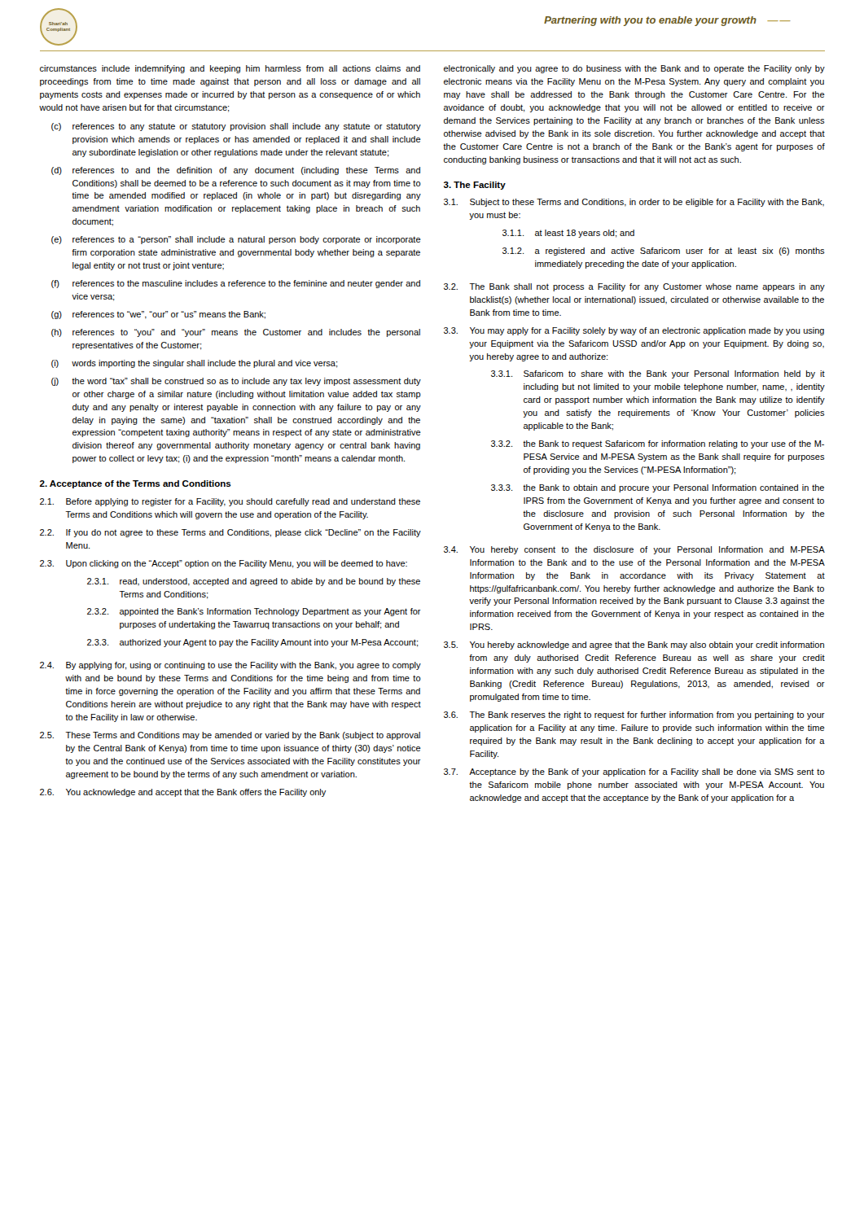Shari'ah
Compliant
Partnering with you to enable your growth ——
circumstances include indemnifying and keeping him harmless from all actions claims and proceedings from time to time made against that person and all loss or damage and all payments costs and expenses made or incurred by that person as a consequence of or which would not have arisen but for that circumstance;
(c) references to any statute or statutory provision shall include any statute or statutory provision which amends or replaces or has amended or replaced it and shall include any subordinate legislation or other regulations made under the relevant statute;
(d) references to and the definition of any document (including these Terms and Conditions) shall be deemed to be a reference to such document as it may from time to time be amended modified or replaced (in whole or in part) but disregarding any amendment variation modification or replacement taking place in breach of such document;
(e) references to a “person” shall include a natural person body corporate or incorporate firm corporation state administrative and governmental body whether being a separate legal entity or not trust or joint venture;
(f) references to the masculine includes a reference to the feminine and neuter gender and vice versa;
(g) references to “we”, “our” or “us” means the Bank;
(h) references to “you” and “your” means the Customer and includes the personal representatives of the Customer;
(i) words importing the singular shall include the plural and vice versa;
(j) the word “tax” shall be construed so as to include any tax levy impost assessment duty or other charge of a similar nature (including without limitation value added tax stamp duty and any penalty or interest payable in connection with any failure to pay or any delay in paying the same) and “taxation” shall be construed accordingly and the expression “competent taxing authority” means in respect of any state or administrative division thereof any governmental authority monetary agency or central bank having power to collect or levy tax; (i) and the expression “month” means a calendar month.
2. Acceptance of the Terms and Conditions
2.1. Before applying to register for a Facility, you should carefully read and understand these Terms and Conditions which will govern the use and operation of the Facility.
2.2. If you do not agree to these Terms and Conditions, please click “Decline” on the Facility Menu.
2.3. Upon clicking on the “Accept” option on the Facility Menu, you will be deemed to have:
2.3.1. read, understood, accepted and agreed to abide by and be bound by these Terms and Conditions;
2.3.2. appointed the Bank’s Information Technology Department as your Agent for purposes of undertaking the Tawarruq transactions on your behalf; and
2.3.3. authorized your Agent to pay the Facility Amount into your M-Pesa Account;
2.4. By applying for, using or continuing to use the Facility with the Bank, you agree to comply with and be bound by these Terms and Conditions for the time being and from time to time in force governing the operation of the Facility and you affirm that these Terms and Conditions herein are without prejudice to any right that the Bank may have with respect to the Facility in law or otherwise.
2.5. These Terms and Conditions may be amended or varied by the Bank (subject to approval by the Central Bank of Kenya) from time to time upon issuance of thirty (30) days’ notice to you and the continued use of the Services associated with the Facility constitutes your agreement to be bound by the terms of any such amendment or variation.
2.6. You acknowledge and accept that the Bank offers the Facility only
electronically and you agree to do business with the Bank and to operate the Facility only by electronic means via the Facility Menu on the M-Pesa System. Any query and complaint you may have shall be addressed to the Bank through the Customer Care Centre. For the avoidance of doubt, you acknowledge that you will not be allowed or entitled to receive or demand the Services pertaining to the Facility at any branch or branches of the Bank unless otherwise advised by the Bank in its sole discretion. You further acknowledge and accept that the Customer Care Centre is not a branch of the Bank or the Bank’s agent for purposes of conducting banking business or transactions and that it will not act as such.
3. The Facility
3.1. Subject to these Terms and Conditions, in order to be eligible for a Facility with the Bank, you must be:
3.1.1. at least 18 years old; and
3.1.2. a registered and active Safaricom user for at least six (6) months immediately preceding the date of your application.
3.2. The Bank shall not process a Facility for any Customer whose name appears in any blacklist(s) (whether local or international) issued, circulated or otherwise available to the Bank from time to time.
3.3. You may apply for a Facility solely by way of an electronic application made by you using your Equipment via the Safaricom USSD and/or App on your Equipment. By doing so, you hereby agree to and authorize:
3.3.1. Safaricom to share with the Bank your Personal Information held by it including but not limited to your mobile telephone number, name, , identity card or passport number which information the Bank may utilize to identify you and satisfy the requirements of ‘Know Your Customer’ policies applicable to the Bank;
3.3.2. the Bank to request Safaricom for information relating to your use of the M-PESA Service and M-PESA System as the Bank shall require for purposes of providing you the Services (“M-PESA Information”);
3.3.3. the Bank to obtain and procure your Personal Information contained in the IPRS from the Government of Kenya and you further agree and consent to the disclosure and provision of such Personal Information by the Government of Kenya to the Bank.
3.4. You hereby consent to the disclosure of your Personal Information and M-PESA Information to the Bank and to the use of the Personal Information and the M-PESA Information by the Bank in accordance with its Privacy Statement at https://gulfafricanbank.com/. You hereby further acknowledge and authorize the Bank to verify your Personal Information received by the Bank pursuant to Clause 3.3 against the information received from the Government of Kenya in your respect as contained in the IPRS.
3.5. You hereby acknowledge and agree that the Bank may also obtain your credit information from any duly authorised Credit Reference Bureau as well as share your credit information with any such duly authorised Credit Reference Bureau as stipulated in the Banking (Credit Reference Bureau) Regulations, 2013, as amended, revised or promulgated from time to time.
3.6. The Bank reserves the right to request for further information from you pertaining to your application for a Facility at any time. Failure to provide such information within the time required by the Bank may result in the Bank declining to accept your application for a Facility.
3.7. Acceptance by the Bank of your application for a Facility shall be done via SMS sent to the Safaricom mobile phone number associated with your M-PESA Account. You acknowledge and accept that the acceptance by the Bank of your application for a